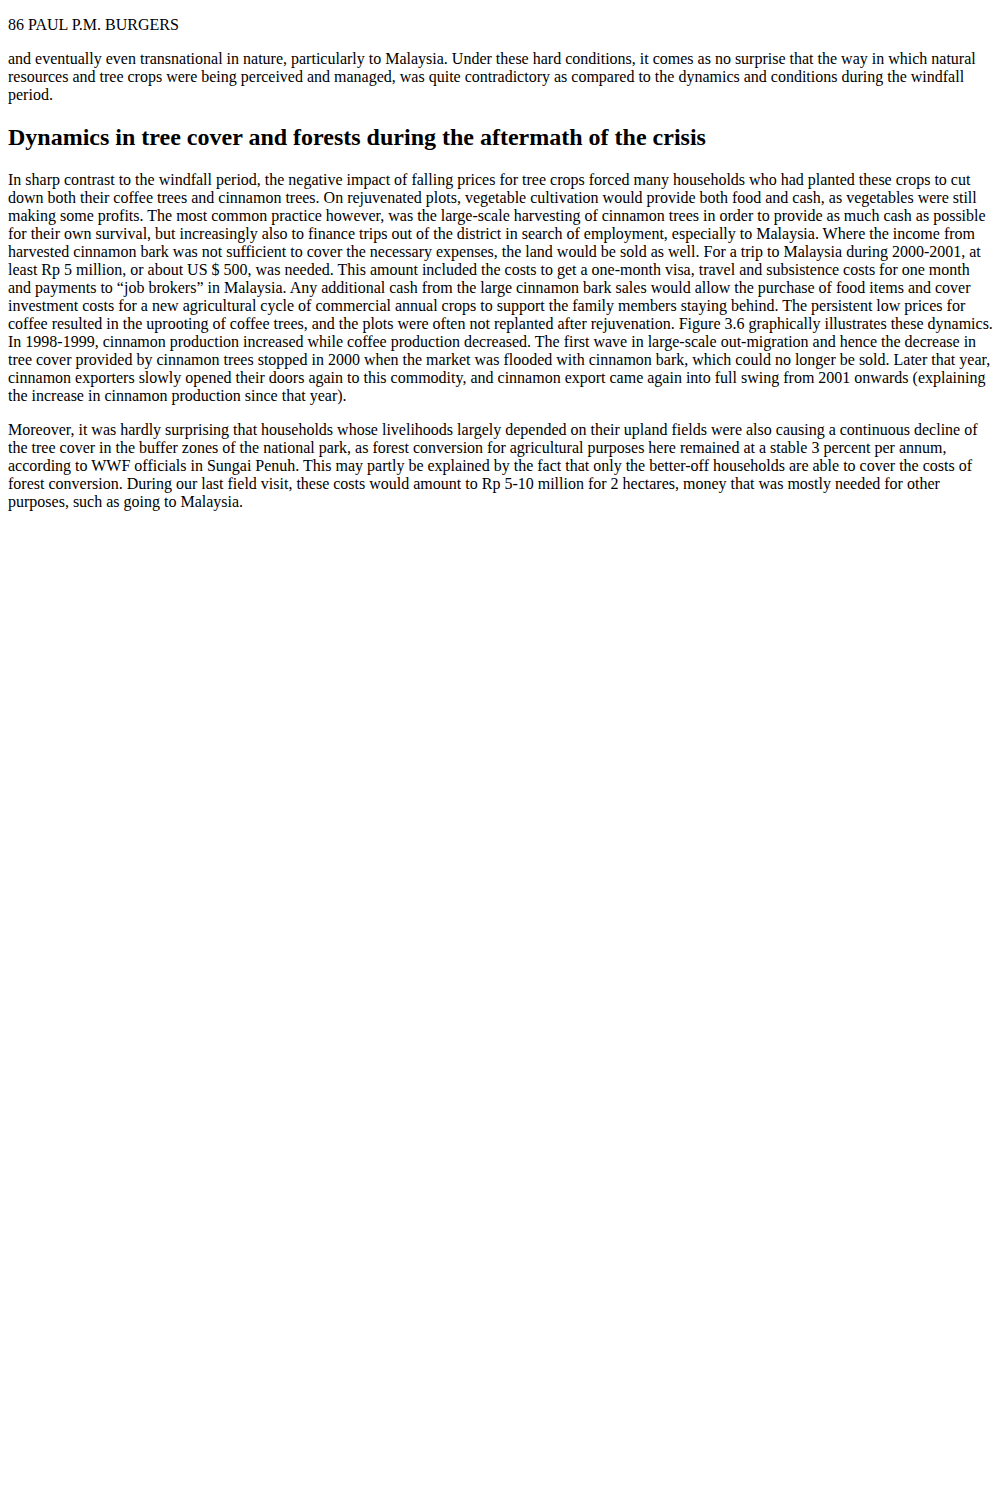86 PAUL P.M. BURGERS
and eventually even transnational in nature, particularly to Malaysia. Under these hard conditions, it comes as no surprise that the way in which natural resources and tree crops were being perceived and managed, was quite contradictory as compared to the dynamics and conditions during the windfall period.
Dynamics in tree cover and forests during the aftermath of the crisis
In sharp contrast to the windfall period, the negative impact of falling prices for tree crops forced many households who had planted these crops to cut down both their coffee trees and cinnamon trees. On rejuvenated plots, vegetable cultivation would provide both food and cash, as vegetables were still making some profits. The most common practice however, was the large-scale harvesting of cinnamon trees in order to provide as much cash as possible for their own survival, but increasingly also to finance trips out of the district in search of employment, especially to Malaysia. Where the income from harvested cinnamon bark was not sufficient to cover the necessary expenses, the land would be sold as well. For a trip to Malaysia during 2000-2001, at least Rp 5 million, or about US $ 500, was needed. This amount included the costs to get a one-month visa, travel and subsistence costs for one month and payments to “job brokers” in Malaysia. Any additional cash from the large cinnamon bark sales would allow the purchase of food items and cover investment costs for a new agricultural cycle of commercial annual crops to support the family members staying behind. The persistent low prices for coffee resulted in the uprooting of coffee trees, and the plots were often not replanted after rejuvenation. Figure 3.6 graphically illustrates these dynamics. In 1998-1999, cinnamon production increased while coffee production decreased. The first wave in large-scale out-migration and hence the decrease in tree cover provided by cinnamon trees stopped in 2000 when the market was flooded with cinnamon bark, which could no longer be sold. Later that year, cinnamon exporters slowly opened their doors again to this commodity, and cinnamon export came again into full swing from 2001 onwards (explaining the increase in cinnamon production since that year).
Moreover, it was hardly surprising that households whose livelihoods largely depended on their upland fields were also causing a continuous decline of the tree cover in the buffer zones of the national park, as forest conversion for agricultural purposes here remained at a stable 3 percent per annum, according to WWF officials in Sungai Penuh. This may partly be explained by the fact that only the better-off households are able to cover the costs of forest conversion. During our last field visit, these costs would amount to Rp 5-10 million for 2 hectares, money that was mostly needed for other purposes, such as going to Malaysia.